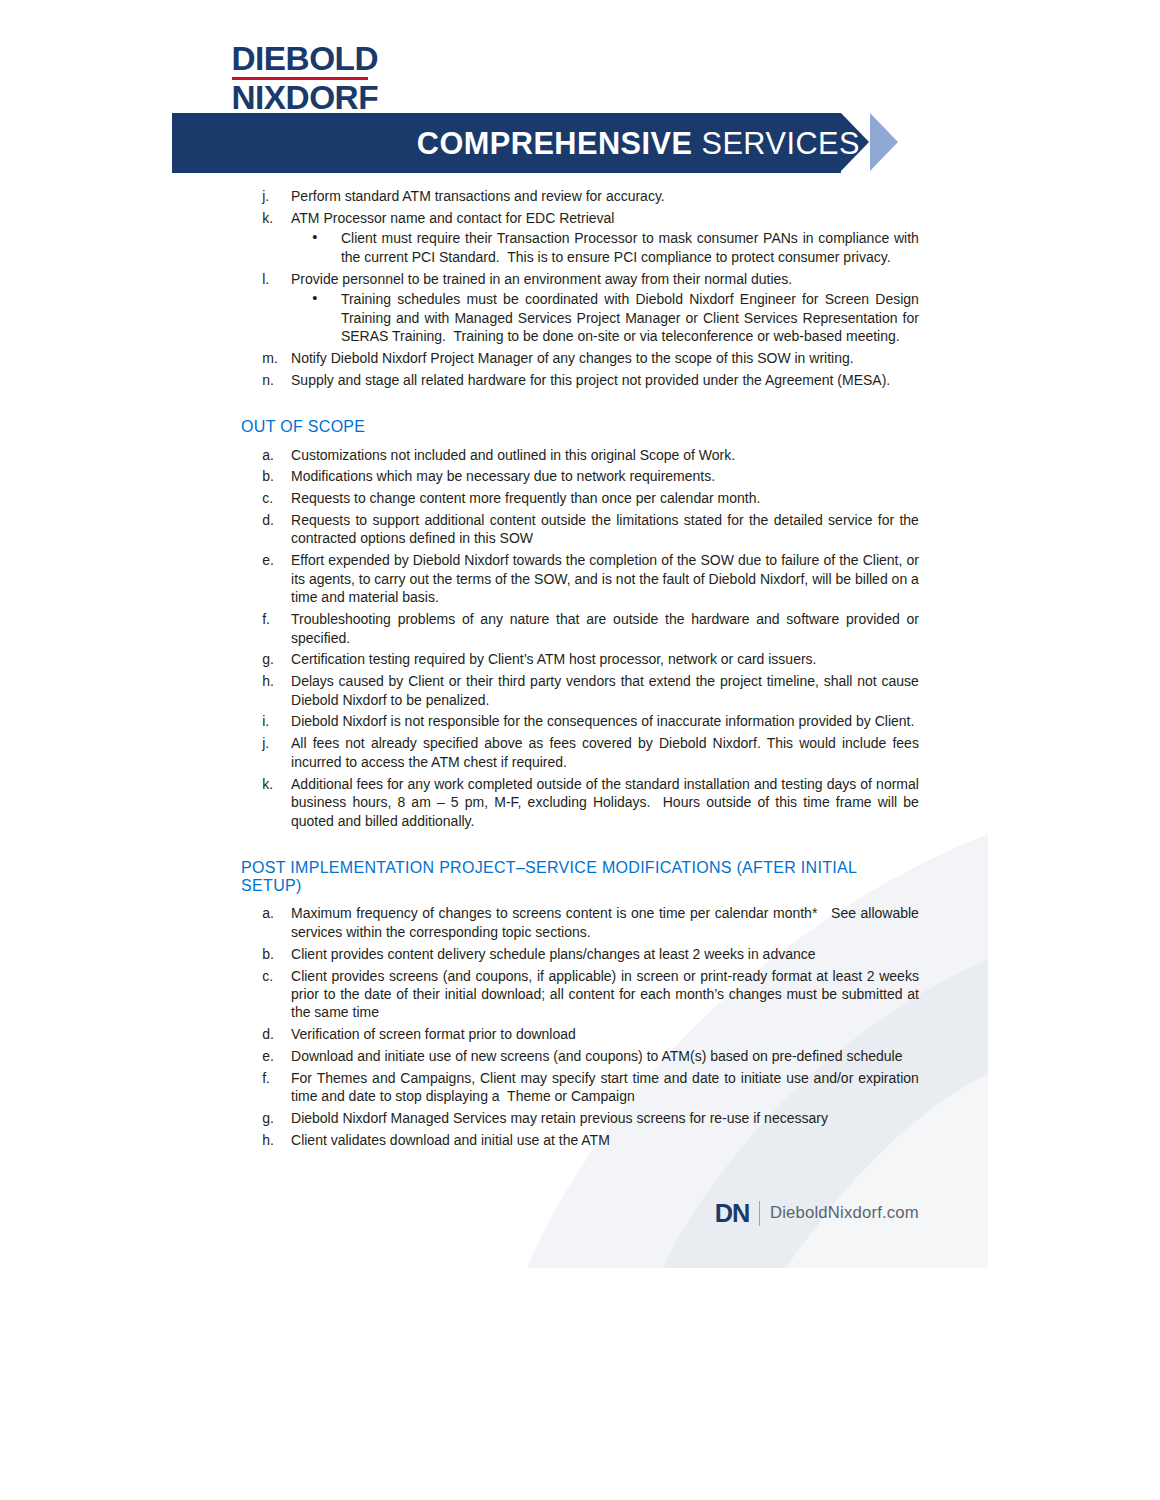DIEBOLD
NIXDORF
COMPREHENSIVE SERVICES
j. Perform standard ATM transactions and review for accuracy.
k. ATM Processor name and contact for EDC Retrieval
•Client must require their Transaction Processor to mask consumer PANs in compliance with the current PCI Standard. This is to ensure PCI compliance to protect consumer privacy.
l. Provide personnel to be trained in an environment away from their normal duties.
•Training schedules must be coordinated with Diebold Nixdorf Engineer for Screen Design Training and with Managed Services Project Manager or Client Services Representation for SERAS Training. Training to be done on-site or via teleconference or web-based meeting.
m. Notify Diebold Nixdorf Project Manager of any changes to the scope of this SOW in writing.
n. Supply and stage all related hardware for this project not provided under the Agreement (MESA).
OUT OF SCOPE
a. Customizations not included and outlined in this original Scope of Work.
b. Modifications which may be necessary due to network requirements.
c. Requests to change content more frequently than once per calendar month.
d. Requests to support additional content outside the limitations stated for the detailed service for the contracted options defined in this SOW
e. Effort expended by Diebold Nixdorf towards the completion of the SOW due to failure of the Client, or its agents, to carry out the terms of the SOW, and is not the fault of Diebold Nixdorf, will be billed on a time and material basis.
f. Troubleshooting problems of any nature that are outside the hardware and software provided or specified.
g. Certification testing required by Client’s ATM host processor, network or card issuers.
h. Delays caused by Client or their third party vendors that extend the project timeline, shall not cause Diebold Nixdorf to be penalized.
i. Diebold Nixdorf is not responsible for the consequences of inaccurate information provided by Client.
j. All fees not already specified above as fees covered by Diebold Nixdorf. This would include fees incurred to access the ATM chest if required.
k. Additional fees for any work completed outside of the standard installation and testing days of normal business hours, 8 am – 5 pm, M-F, excluding Holidays. Hours outside of this time frame will be quoted and billed additionally.
POST IMPLEMENTATION PROJECT–SERVICE MODIFICATIONS (AFTER INITIAL SETUP)
a. Maximum frequency of changes to screens content is one time per calendar month* See allowable services within the corresponding topic sections.
b. Client provides content delivery schedule plans/changes at least 2 weeks in advance
c. Client provides screens (and coupons, if applicable) in screen or print-ready format at least 2 weeks prior to the date of their initial download; all content for each month’s changes must be submitted at the same time
d. Verification of screen format prior to download
e. Download and initiate use of new screens (and coupons) to ATM(s) based on pre-defined schedule
f. For Themes and Campaigns, Client may specify start time and date to initiate use and/or expiration time and date to stop displaying a Theme or Campaign
g. Diebold Nixdorf Managed Services may retain previous screens for re-use if necessary
h. Client validates download and initial use at the ATM
DN
DieboldNixdorf.com